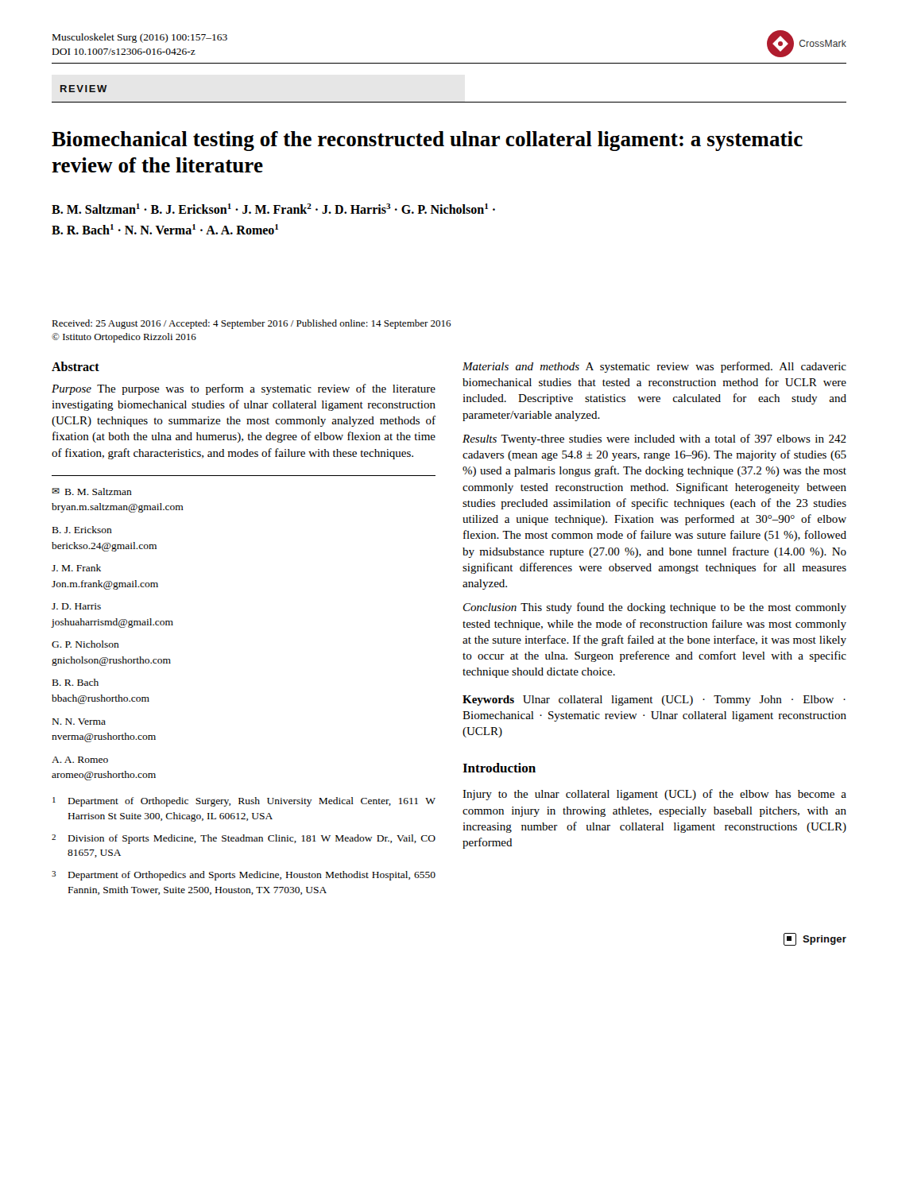Musculoskelet Surg (2016) 100:157–163
DOI 10.1007/s12306-016-0426-z
CrossMark
REVIEW
Biomechanical testing of the reconstructed ulnar collateral ligament: a systematic review of the literature
B. M. Saltzman1 · B. J. Erickson1 · J. M. Frank2 · J. D. Harris3 · G. P. Nicholson1 ·
B. R. Bach1 · N. N. Verma1 · A. A. Romeo1
Received: 25 August 2016 / Accepted: 4 September 2016 / Published online: 14 September 2016
© Istituto Ortopedico Rizzoli 2016
Abstract
Purpose The purpose was to perform a systematic review of the literature investigating biomechanical studies of ulnar collateral ligament reconstruction (UCLR) techniques to summarize the most commonly analyzed methods of fixation (at both the ulna and humerus), the degree of elbow flexion at the time of fixation, graft characteristics, and modes of failure with these techniques.
✉B. M. Saltzman
bryan.m.saltzman@gmail.com
B. J. Erickson
berickso.24@gmail.com
J. M. Frank
Jon.m.frank@gmail.com
J. D. Harris
joshuaharrismd@gmail.com
G. P. Nicholson
gnicholson@rushortho.com
B. R. Bach
bbach@rushortho.com
N. N. Verma
nverma@rushortho.com
A. A. Romeo
aromeo@rushortho.com
Department of Orthopedic Surgery, Rush University Medical Center, 1611 W Harrison St Suite 300, Chicago, IL 60612, USA
Division of Sports Medicine, The Steadman Clinic, 181 W Meadow Dr., Vail, CO 81657, USA
Department of Orthopedics and Sports Medicine, Houston Methodist Hospital, 6550 Fannin, Smith Tower, Suite 2500, Houston, TX 77030, USA
Materials and methods A systematic review was performed. All cadaveric biomechanical studies that tested a reconstruction method for UCLR were included. Descriptive statistics were calculated for each study and parameter/variable analyzed.
Results Twenty-three studies were included with a total of 397 elbows in 242 cadavers (mean age 54.8 ± 20 years, range 16–96). The majority of studies (65 %) used a palmaris longus graft. The docking technique (37.2 %) was the most commonly tested reconstruction method. Significant heterogeneity between studies precluded assimilation of specific techniques (each of the 23 studies utilized a unique technique). Fixation was performed at 30°–90° of elbow flexion. The most common mode of failure was suture failure (51 %), followed by midsubstance rupture (27.00 %), and bone tunnel fracture (14.00 %). No significant differences were observed amongst techniques for all measures analyzed.
Conclusion This study found the docking technique to be the most commonly tested technique, while the mode of reconstruction failure was most commonly at the suture interface. If the graft failed at the bone interface, it was most likely to occur at the ulna. Surgeon preference and comfort level with a specific technique should dictate choice.
Keywords Ulnar collateral ligament (UCL) · Tommy John · Elbow · Biomechanical · Systematic review · Ulnar collateral ligament reconstruction (UCLR)
Introduction
Injury to the ulnar collateral ligament (UCL) of the elbow has become a common injury in throwing athletes, especially baseball pitchers, with an increasing number of ulnar collateral ligament reconstructions (UCLR) performed
Springer